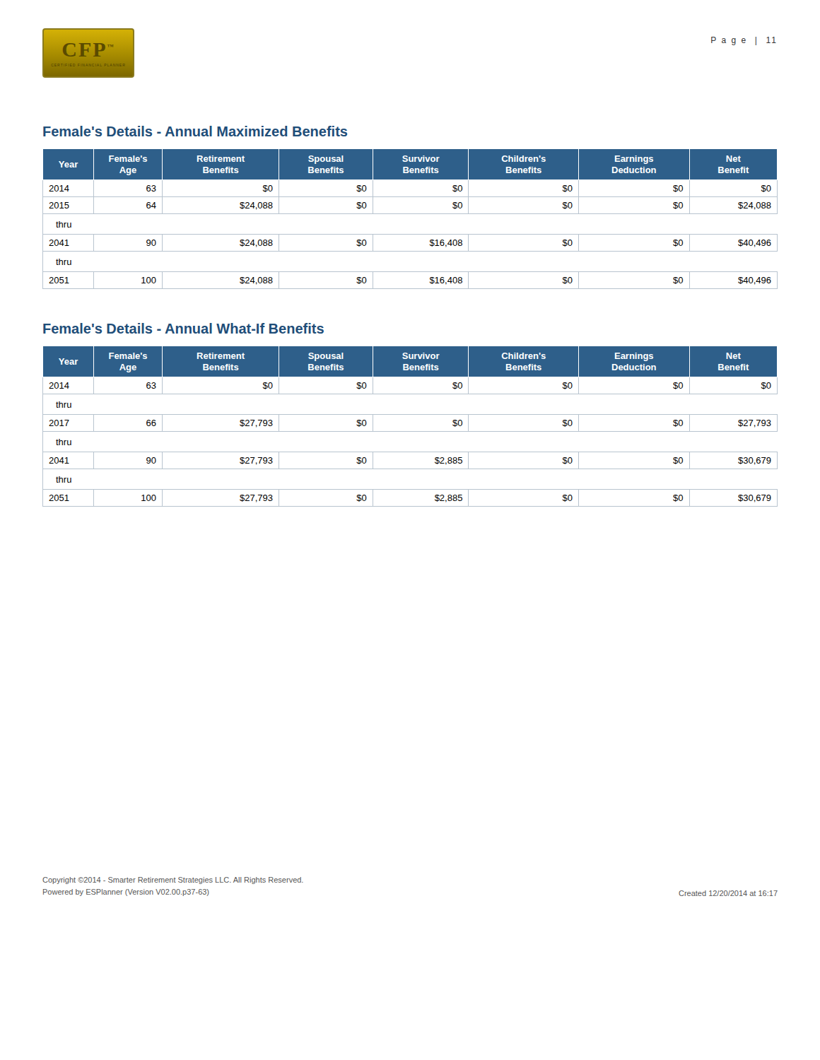CFP™
Certified Financial Planner
P a g e | 11
Female's Details - Annual Maximized Benefits
| Year | Female's Age | Retirement Benefits | Spousal Benefits | Survivor Benefits | Children's Benefits | Earnings Deduction | Net Benefit |
| --- | --- | --- | --- | --- | --- | --- | --- |
| 2014 | 63 | $0 | $0 | $0 | $0 | $0 | $0 |
| 2015 | 64 | $24,088 | $0 | $0 | $0 | $0 | $24,088 |
| thru | | | | | | | |
| 2041 | 90 | $24,088 | $0 | $16,408 | $0 | $0 | $40,496 |
| thru | | | | | | | |
| 2051 | 100 | $24,088 | $0 | $16,408 | $0 | $0 | $40,496 |
Female's Details - Annual What-If Benefits
| Year | Female's Age | Retirement Benefits | Spousal Benefits | Survivor Benefits | Children's Benefits | Earnings Deduction | Net Benefit |
| --- | --- | --- | --- | --- | --- | --- | --- |
| 2014 | 63 | $0 | $0 | $0 | $0 | $0 | $0 |
| thru | | | | | | | |
| 2017 | 66 | $27,793 | $0 | $0 | $0 | $0 | $27,793 |
| thru | | | | | | | |
| 2041 | 90 | $27,793 | $0 | $2,885 | $0 | $0 | $30,679 |
| thru | | | | | | | |
| 2051 | 100 | $27,793 | $0 | $2,885 | $0 | $0 | $30,679 |
Copyright ©2014 - Smarter Retirement Strategies LLC. All Rights Reserved.
Powered by ESPlanner (Version V02.00.p37-63)
Created 12/20/2014 at 16:17